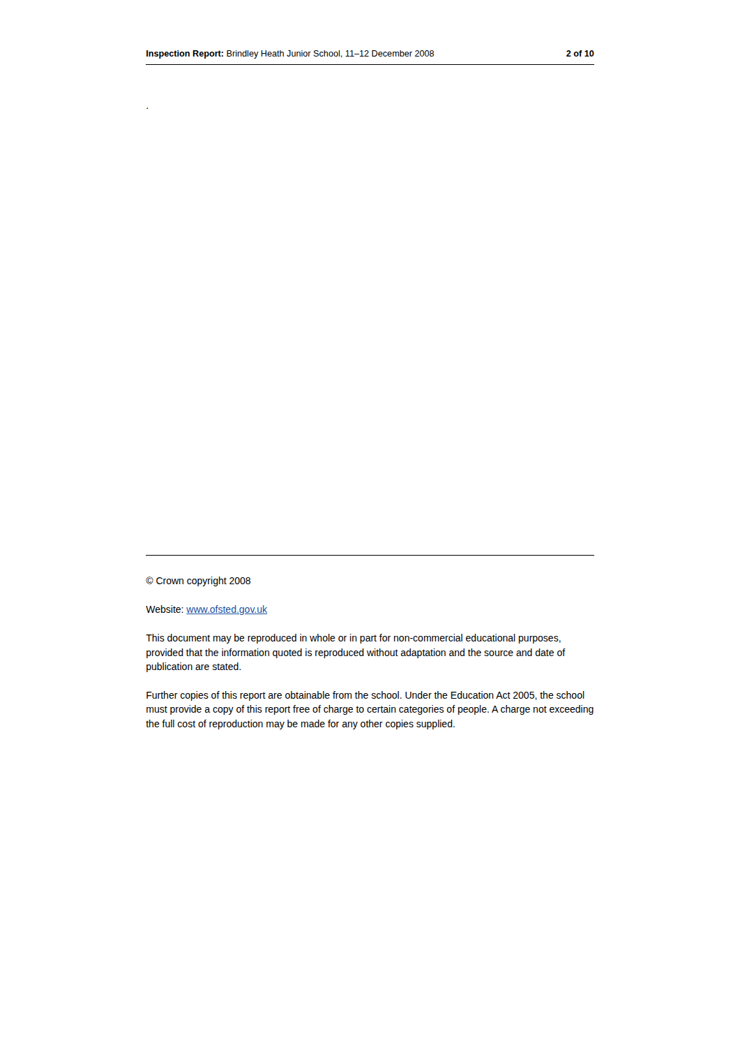Inspection Report: Brindley Heath Junior School, 11–12 December 2008
2 of 10
.
© Crown copyright 2008
Website: www.ofsted.gov.uk
This document may be reproduced in whole or in part for non-commercial educational purposes, provided that the information quoted is reproduced without adaptation and the source and date of publication are stated.
Further copies of this report are obtainable from the school. Under the Education Act 2005, the school must provide a copy of this report free of charge to certain categories of people. A charge not exceeding the full cost of reproduction may be made for any other copies supplied.